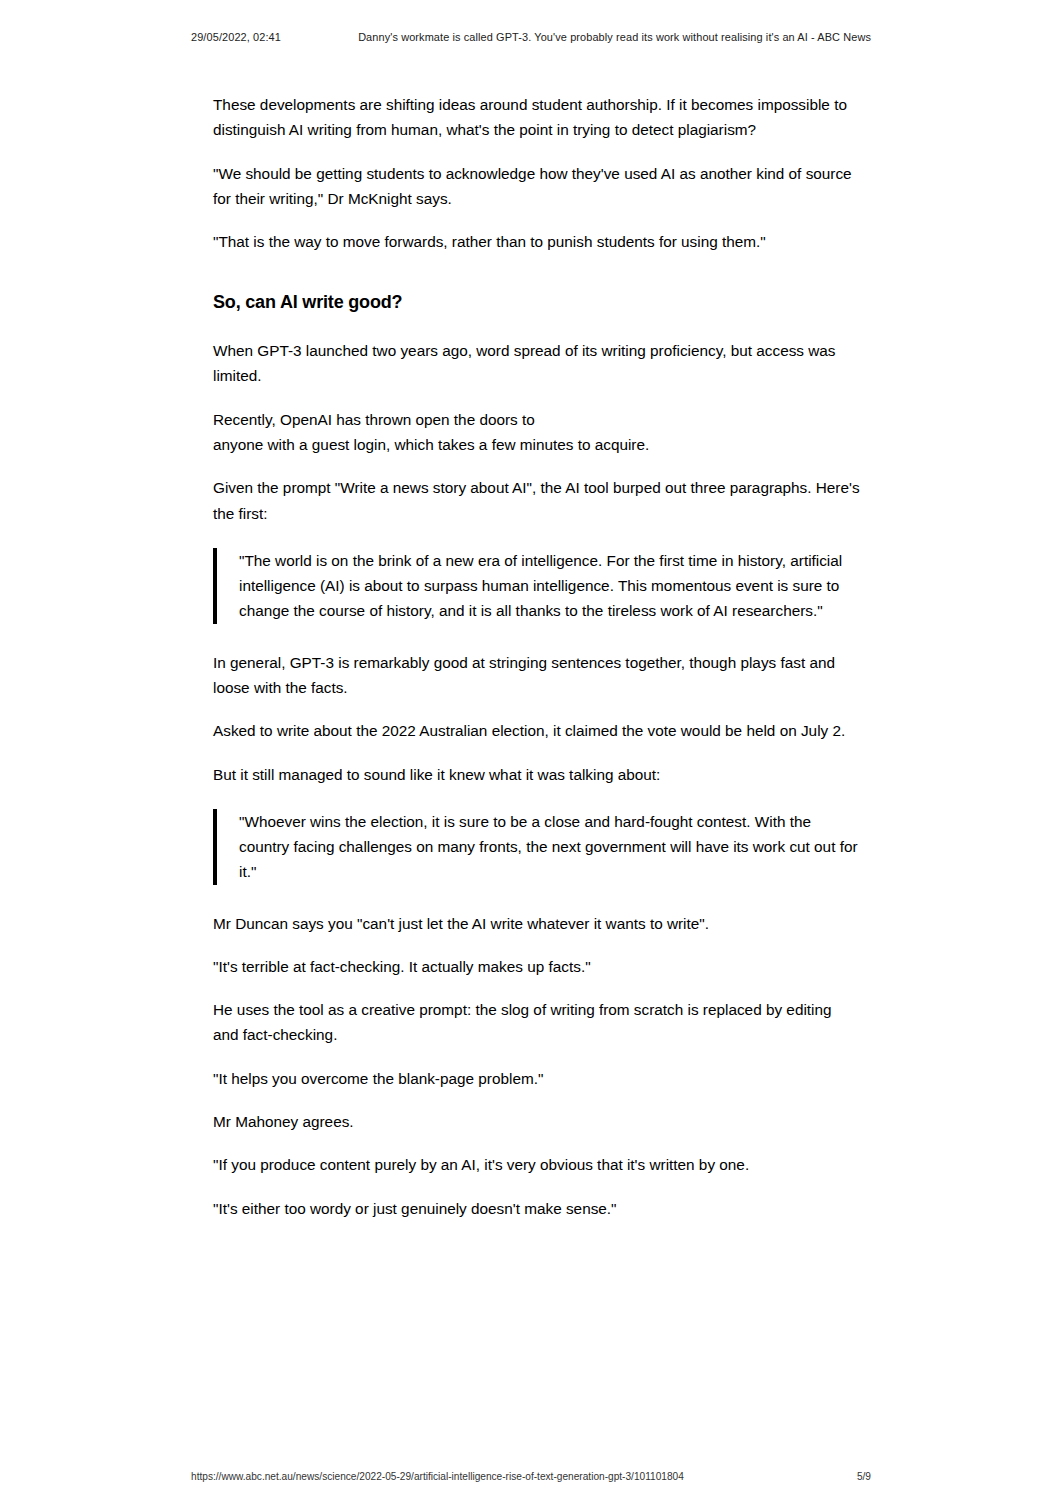29/05/2022, 02:41 Danny's workmate is called GPT-3. You've probably read its work without realising it's an AI - ABC News
These developments are shifting ideas around student authorship. If it becomes impossible to distinguish AI writing from human, what's the point in trying to detect plagiarism?
"We should be getting students to acknowledge how they've used AI as another kind of source for their writing," Dr McKnight says.
"That is the way to move forwards, rather than to punish students for using them."
So, can AI write good?
When GPT-3 launched two years ago, word spread of its writing proficiency, but access was limited.
Recently, OpenAI has thrown open the doors to
anyone with a guest login, which takes a few minutes to acquire.
Given the prompt "Write a news story about AI", the AI tool burped out three paragraphs. Here's the first:
"The world is on the brink of a new era of intelligence. For the first time in history, artificial intelligence (AI) is about to surpass human intelligence. This momentous event is sure to change the course of history, and it is all thanks to the tireless work of AI researchers."
In general, GPT-3 is remarkably good at stringing sentences together, though plays fast and loose with the facts.
Asked to write about the 2022 Australian election, it claimed the vote would be held on July 2.
But it still managed to sound like it knew what it was talking about:
"Whoever wins the election, it is sure to be a close and hard-fought contest. With the country facing challenges on many fronts, the next government will have its work cut out for it."
Mr Duncan says you "can't just let the AI write whatever it wants to write".
"It's terrible at fact-checking. It actually makes up facts."
He uses the tool as a creative prompt: the slog of writing from scratch is replaced by editing and fact-checking.
"It helps you overcome the blank-page problem."
Mr Mahoney agrees.
"If you produce content purely by an AI, it's very obvious that it's written by one.
"It's either too wordy or just genuinely doesn't make sense."
https://www.abc.net.au/news/science/2022-05-29/artificial-intelligence-rise-of-text-generation-gpt-3/101101804 5/9